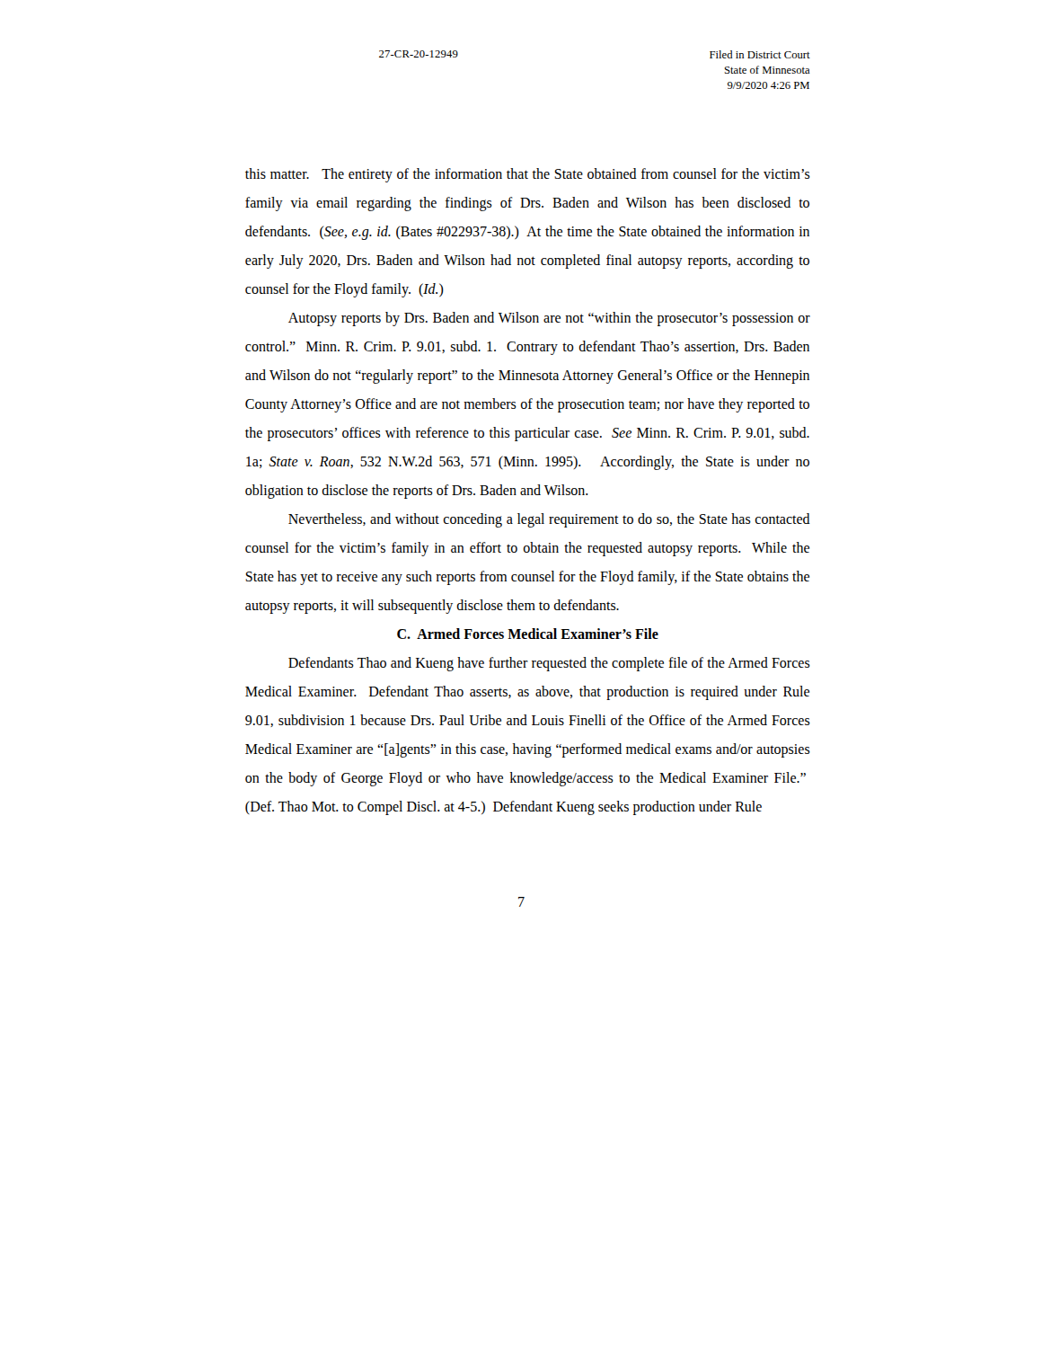27-CR-20-12949
Filed in District Court
State of Minnesota
9/9/2020 4:26 PM
this matter. The entirety of the information that the State obtained from counsel for the victim’s family via email regarding the findings of Drs. Baden and Wilson has been disclosed to defendants. (See, e.g. id. (Bates #022937-38).) At the time the State obtained the information in early July 2020, Drs. Baden and Wilson had not completed final autopsy reports, according to counsel for the Floyd family. (Id.)
Autopsy reports by Drs. Baden and Wilson are not “within the prosecutor’s possession or control.” Minn. R. Crim. P. 9.01, subd. 1. Contrary to defendant Thao’s assertion, Drs. Baden and Wilson do not “regularly report” to the Minnesota Attorney General’s Office or the Hennepin County Attorney’s Office and are not members of the prosecution team; nor have they reported to the prosecutors’ offices with reference to this particular case. See Minn. R. Crim. P. 9.01, subd. 1a; State v. Roan, 532 N.W.2d 563, 571 (Minn. 1995). Accordingly, the State is under no obligation to disclose the reports of Drs. Baden and Wilson.
Nevertheless, and without conceding a legal requirement to do so, the State has contacted counsel for the victim’s family in an effort to obtain the requested autopsy reports. While the State has yet to receive any such reports from counsel for the Floyd family, if the State obtains the autopsy reports, it will subsequently disclose them to defendants.
C. Armed Forces Medical Examiner’s File
Defendants Thao and Kueng have further requested the complete file of the Armed Forces Medical Examiner. Defendant Thao asserts, as above, that production is required under Rule 9.01, subdivision 1 because Drs. Paul Uribe and Louis Finelli of the Office of the Armed Forces Medical Examiner are “[a]gents” in this case, having “performed medical exams and/or autopsies on the body of George Floyd or who have knowledge/access to the Medical Examiner File.” (Def. Thao Mot. to Compel Discl. at 4-5.) Defendant Kueng seeks production under Rule
7